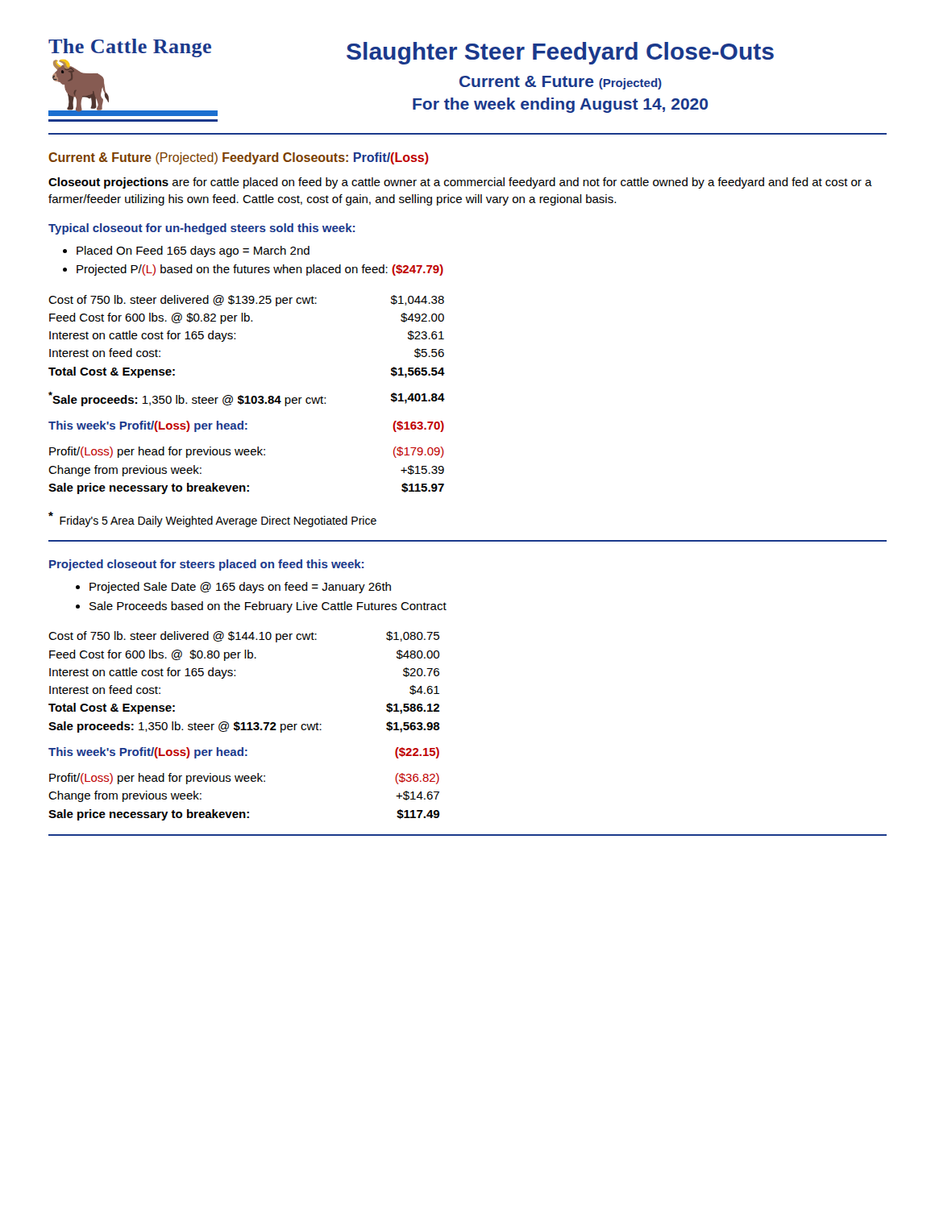The Cattle Range
🐂
Slaughter Steer Feedyard Close-Outs
Current & Future (Projected)
For the week ending August 14, 2020
Current & Future (Projected) Feedyard Closeouts: Profit/(Loss)
Closeout projections are for cattle placed on feed by a cattle owner at a commercial feedyard and not for cattle owned by a feedyard and fed at cost or a farmer/feeder utilizing his own feed. Cattle cost, cost of gain, and selling price will vary on a regional basis.
Typical closeout for un-hedged steers sold this week:
Placed On Feed 165 days ago = March 2nd
Projected P/(L) based on the futures when placed on feed: ($247.79)
| Cost of 750 lb. steer delivered @ $139.25 per cwt: | $1,044.38 |
| Feed Cost for 600 lbs. @ $0.82 per lb. | $492.00 |
| Interest on cattle cost for 165 days: | $23.61 |
| Interest on feed cost: | $5.56 |
| Total Cost & Expense: | $1,565.54 |
| * Sale proceeds: 1,350 lb. steer @ $103.84 per cwt: | $1,401.84 |
| This week's Profit/ (Loss) per head: | ($163.70) |
| Profit/ (Loss) per head for previous week: | ($179.09) |
| Change from previous week: | +$15.39 |
| Sale price necessary to breakeven: | $115.97 |
* Friday's 5 Area Daily Weighted Average Direct Negotiated Price
Projected closeout for steers placed on feed this week:
Projected Sale Date @ 165 days on feed = January 26th
Sale Proceeds based on the February Live Cattle Futures Contract
| Cost of 750 lb. steer delivered @ $144.10 per cwt: | $1,080.75 |
| Feed Cost for 600 lbs. @ $0.80 per lb. | $480.00 |
| Interest on cattle cost for 165 days: | $20.76 |
| Interest on feed cost: | $4.61 |
| Total Cost & Expense: | $1,586.12 |
| Sale proceeds: 1,350 lb. steer @ $113.72 per cwt: | $1,563.98 |
| This week's Profit/ (Loss) per head: | ($22.15) |
| Profit/ (Loss) per head for previous week: | ($36.82) |
| Change from previous week: | +$14.67 |
| Sale price necessary to breakeven: | $117.49 |